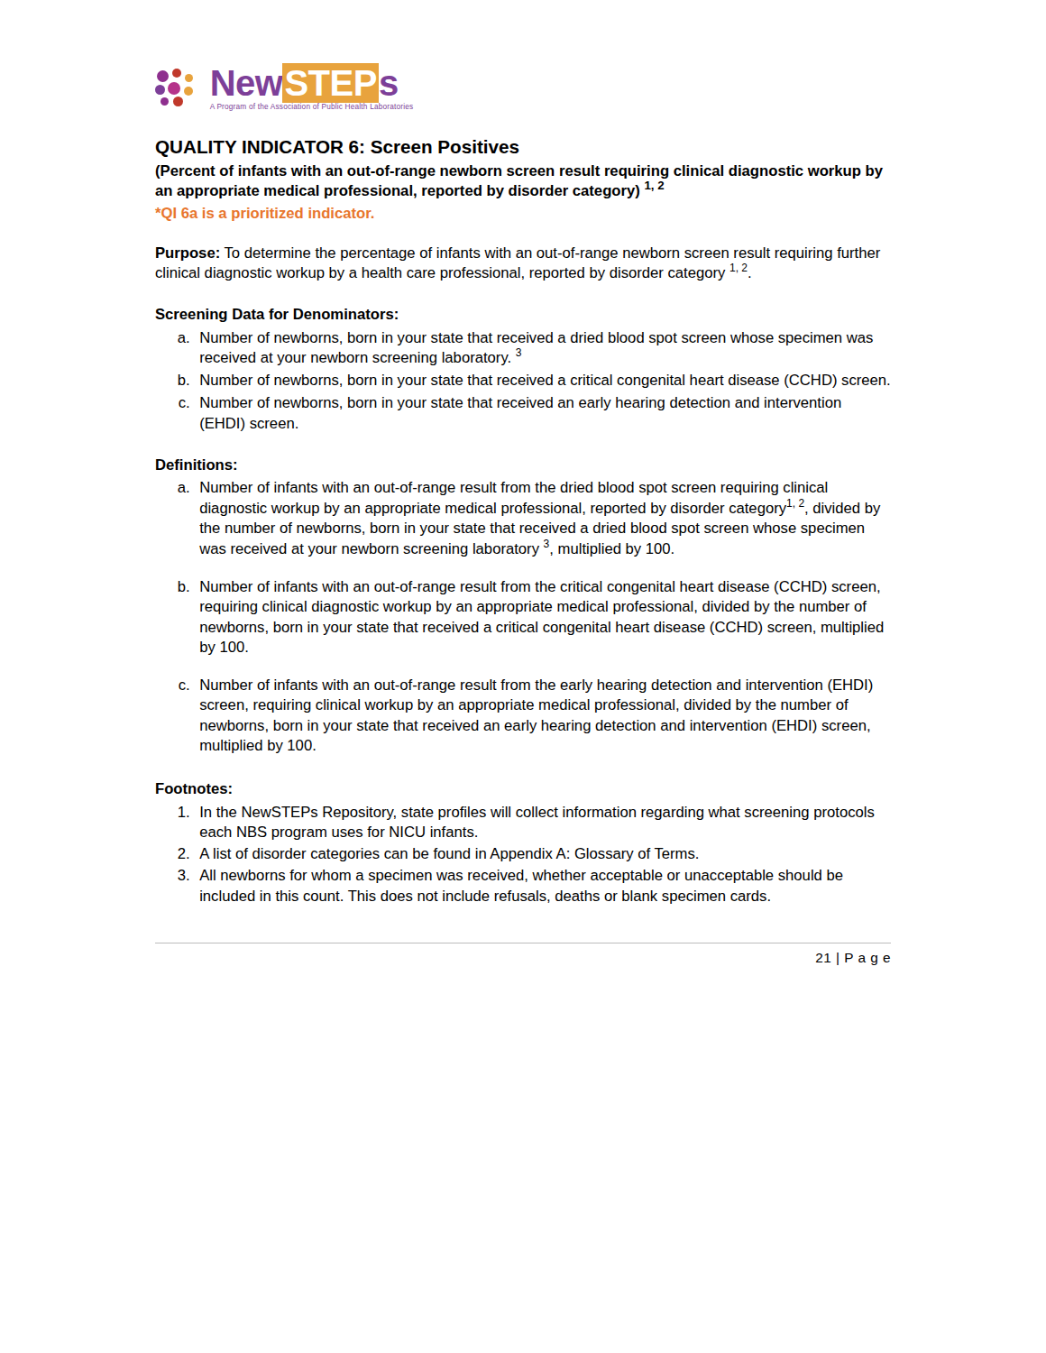New STEP s
A Program of the Association of Public Health Laboratories
QUALITY INDICATOR 6: Screen Positives
(Percent of infants with an out-of-range newborn screen result requiring clinical diagnostic workup by an appropriate medical professional, reported by disorder category) 1, 2
*QI 6a is a prioritized indicator.
Purpose: To determine the percentage of infants with an out-of-range newborn screen result requiring further clinical diagnostic workup by a health care professional, reported by disorder category 1, 2.
Screening Data for Denominators:
Number of newborns, born in your state that received a dried blood spot screen whose specimen was received at your newborn screening laboratory. 3
Number of newborns, born in your state that received a critical congenital heart disease (CCHD) screen.
Number of newborns, born in your state that received an early hearing detection and intervention (EHDI) screen.
Definitions:
Number of infants with an out-of-range result from the dried blood spot screen requiring clinical diagnostic workup by an appropriate medical professional, reported by disorder category1, 2, divided by the number of newborns, born in your state that received a dried blood spot screen whose specimen was received at your newborn screening laboratory 3, multiplied by 100.
Number of infants with an out-of-range result from the critical congenital heart disease (CCHD) screen, requiring clinical diagnostic workup by an appropriate medical professional, divided by the number of newborns, born in your state that received a critical congenital heart disease (CCHD) screen, multiplied by 100.
Number of infants with an out-of-range result from the early hearing detection and intervention (EHDI) screen, requiring clinical workup by an appropriate medical professional, divided by the number of newborns, born in your state that received an early hearing detection and intervention (EHDI) screen, multiplied by 100.
Footnotes:
In the NewSTEPs Repository, state profiles will collect information regarding what screening protocols each NBS program uses for NICU infants.
A list of disorder categories can be found in Appendix A: Glossary of Terms.
All newborns for whom a specimen was received, whether acceptable or unacceptable should be included in this count. This does not include refusals, deaths or blank specimen cards.
21 | P a g e